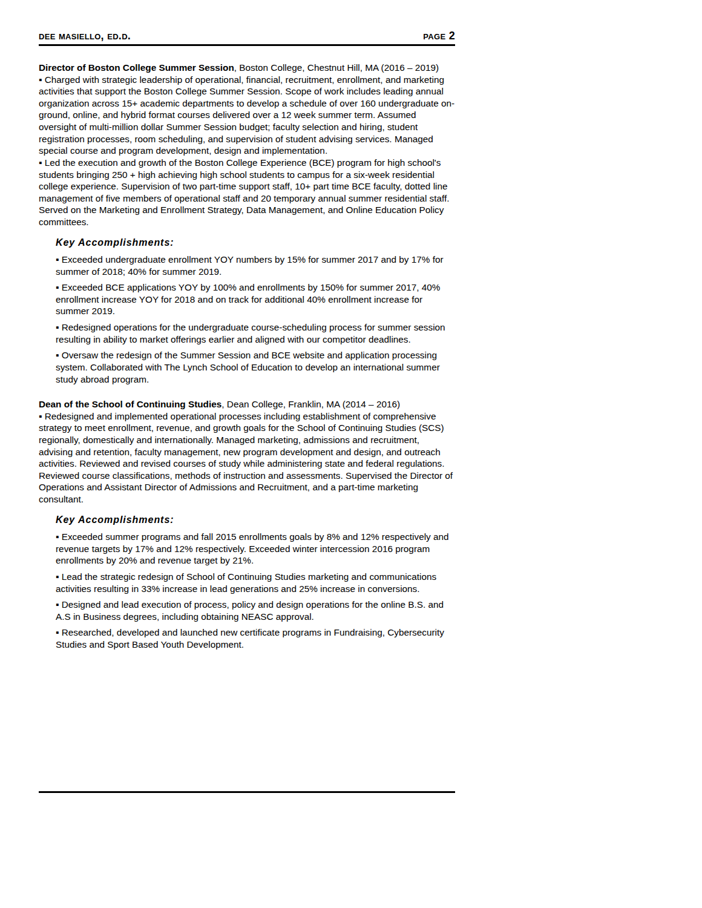Dee Masiello, Ed.D. Page 2
Director of Boston College Summer Session, Boston College, Chestnut Hill, MA (2016 – 2019)
Charged with strategic leadership of operational, financial, recruitment, enrollment, and marketing activities that support the Boston College Summer Session. Scope of work includes leading annual organization across 15+ academic departments to develop a schedule of over 160 undergraduate on-ground, online, and hybrid format courses delivered over a 12 week summer term. Assumed oversight of multi-million dollar Summer Session budget; faculty selection and hiring, student registration processes, room scheduling, and supervision of student advising services. Managed special course and program development, design and implementation.
Led the execution and growth of the Boston College Experience (BCE) program for high school's students bringing 250 + high achieving high school students to campus for a six-week residential college experience. Supervision of two part-time support staff, 10+ part time BCE faculty, dotted line management of five members of operational staff and 20 temporary annual summer residential staff. Served on the Marketing and Enrollment Strategy, Data Management, and Online Education Policy committees.
Key Accomplishments:
Exceeded undergraduate enrollment YOY numbers by 15% for summer 2017 and by 17% for summer of 2018; 40% for summer 2019.
Exceeded BCE applications YOY by 100% and enrollments by 150% for summer 2017, 40% enrollment increase YOY for 2018 and on track for additional 40% enrollment increase for summer 2019.
Redesigned operations for the undergraduate course-scheduling process for summer session resulting in ability to market offerings earlier and aligned with our competitor deadlines.
Oversaw the redesign of the Summer Session and BCE website and application processing system. Collaborated with The Lynch School of Education to develop an international summer study abroad program.
Dean of the School of Continuing Studies, Dean College, Franklin, MA (2014 – 2016)
Redesigned and implemented operational processes including establishment of comprehensive strategy to meet enrollment, revenue, and growth goals for the School of Continuing Studies (SCS) regionally, domestically and internationally. Managed marketing, admissions and recruitment, advising and retention, faculty management, new program development and design, and outreach activities. Reviewed and revised courses of study while administering state and federal regulations. Reviewed course classifications, methods of instruction and assessments. Supervised the Director of Operations and Assistant Director of Admissions and Recruitment, and a part-time marketing consultant.
Key Accomplishments:
Exceeded summer programs and fall 2015 enrollments goals by 8% and 12% respectively and revenue targets by 17% and 12% respectively. Exceeded winter intercession 2016 program enrollments by 20% and revenue target by 21%.
Lead the strategic redesign of School of Continuing Studies marketing and communications activities resulting in 33% increase in lead generations and 25% increase in conversions.
Designed and lead execution of process, policy and design operations for the online B.S. and A.S in Business degrees, including obtaining NEASC approval.
Researched, developed and launched new certificate programs in Fundraising, Cybersecurity Studies and Sport Based Youth Development.